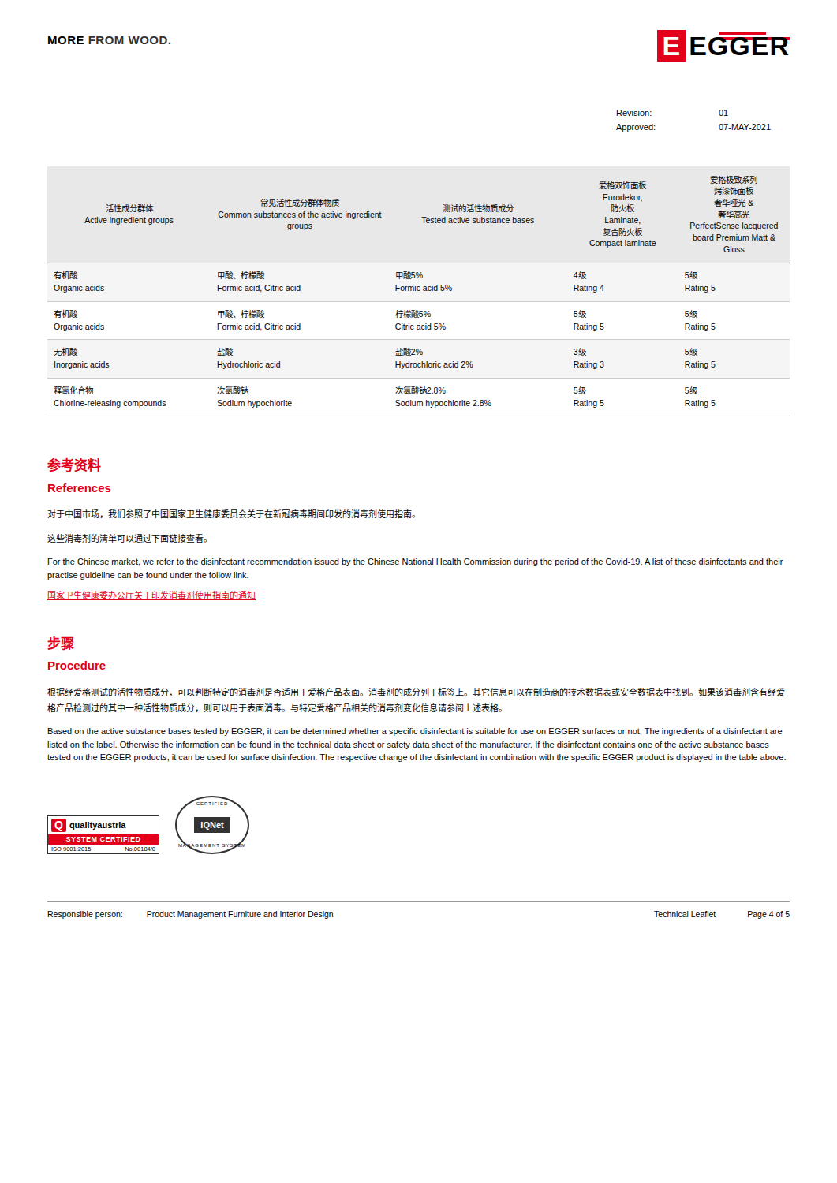MORE FROM WOOD.
E
EGGER
| Revision: | 01 |
| Approved: | 07-MAY-2021 |
| 活性成分群体 Active ingredient groups | 常见活性成分群体物质 Common substances of the active ingredient groups | 测试的活性物质成分 Tested active substance bases | 爱格双饰面板 Eurodekor, 防火板 Laminate, 复合防火板 Compact laminate | 爱格极致系列 烤漆饰面板 奢华哑光 & 奢华高光 PerfectSense lacquered board Premium Matt & Gloss |
| --- | --- | --- | --- | --- |
| 有机酸 Organic acids | 甲酸、柠檬酸 Formic acid, Citric acid | 甲酸5% Formic acid 5% | 4级 Rating 4 | 5级 Rating 5 |
| 有机酸 Organic acids | 甲酸、柠檬酸 Formic acid, Citric acid | 柠檬酸5% Citric acid 5% | 5级 Rating 5 | 5级 Rating 5 |
| 无机酸 Inorganic acids | 盐酸 Hydrochloric acid | 盐酸2% Hydrochloric acid 2% | 3级 Rating 3 | 5级 Rating 5 |
| 释氯化合物 Chlorine-releasing compounds | 次氯酸钠 Sodium hypochlorite | 次氯酸钠2.8% Sodium hypochlorite 2.8% | 5级 Rating 5 | 5级 Rating 5 |
参考资料
References
对于中国市场，我们参照了中国国家卫生健康委员会关于在新冠病毒期间印发的消毒剂使用指南。
这些消毒剂的清单可以通过下面链接查看。
For the Chinese market, we refer to the disinfectant recommendation issued by the Chinese National Health Commission during the period of the Covid-19. A list of these disinfectants and their practise guideline can be found under the follow link.
国家卫生健康委办公厅关于印发消毒剂使用指南的通知
步骤
Procedure
根据经爱格测试的活性物质成分，可以判断特定的消毒剂是否适用于爱格产品表面。消毒剂的成分列于标签上。其它信息可以在制造商的技术数据表或安全数据表中找到。如果该消毒剂含有经爱格产品检测过的其中一种活性物质成分，则可以用于表面消毒。与特定爱格产品相关的消毒剂变化信息请参阅上述表格。
Based on the active substance bases tested by EGGER, it can be determined whether a specific disinfectant is suitable for use on EGGER surfaces or not. The ingredients of a disinfectant are listed on the label. Otherwise the information can be found in the technical data sheet or safety data sheet of the manufacturer. If the disinfectant contains one of the active substance bases tested on the EGGER products, it can be used for surface disinfection. The respective change of the disinfectant in combination with the specific EGGER product is displayed in the table above.
Q qualityaustria
SYSTEM CERTIFIED
ISO 9001:2015 No.00184/0
CERTIFIED
IQNet
MANAGEMENT SYSTEM
Responsible person: Product Management Furniture and Interior Design
Technical Leaflet Page 4 of 5